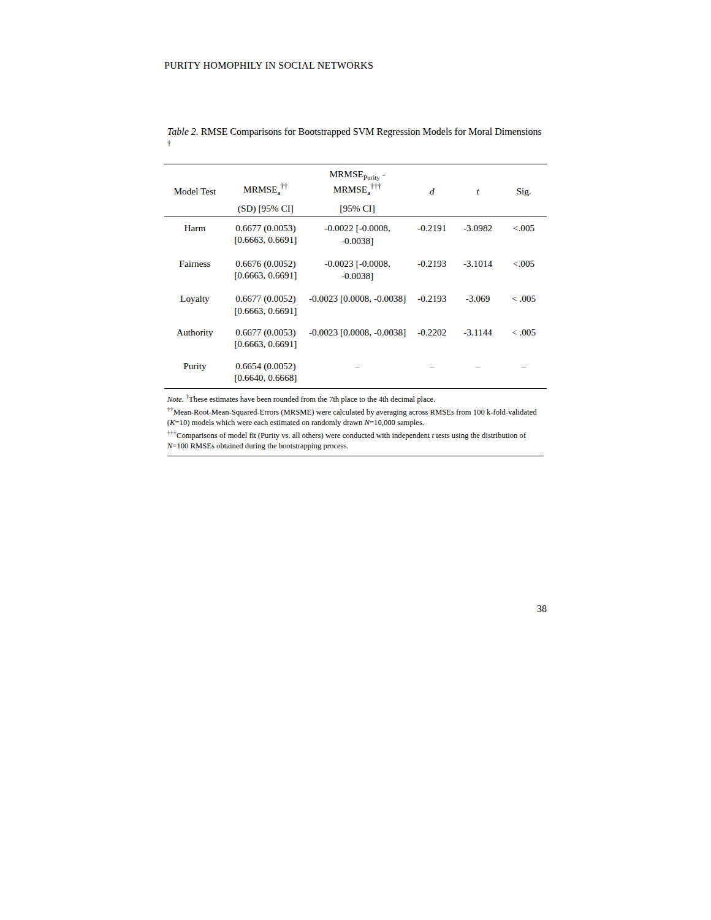PURITY HOMOPHILY IN SOCIAL NETWORKS
Table 2. RMSE Comparisons for Bootstrapped SVM Regression Models for Moral Dimensions †
| Model Test | MRMSE a †† | MRMSE Purity - MRMSE a ††† | d | t | Sig. |
| --- | --- | --- | --- | --- | --- |
| | (SD) [95% CI] | [95% CI] | | | |
| Harm | 0.6677 (0.0053) [0.6663, 0.6691] | -0.0022 [-0.0008, -0.0038] | -0.2191 | -3.0982 | <.005 |
| Fairness | 0.6676 (0.0052) [0.6663, 0.6691] | -0.0023 [-0.0008, -0.0038] | -0.2193 | -3.1014 | <.005 |
| Loyalty | 0.6677 (0.0052) [0.6663, 0.6691] | -0.0023 [0.0008, -0.0038] | -0.2193 | -3.069 | < .005 |
| Authority | 0.6677 (0.0053) [0.6663, 0.6691] | -0.0023 [0.0008, -0.0038] | -0.2202 | -3.1144 | < .005 |
| Purity | 0.6654 (0.0052) [0.6640, 0.6668] | – | – | – | – |
Note. †These estimates have been rounded from the 7th place to the 4th decimal place.
††Mean-Root-Mean-Squared-Errors (MRSME) were calculated by averaging across RMSEs from 100 k-fold-validated (K=10) models which were each estimated on randomly drawn N=10,000 samples.
†††Comparisons of model fit (Purity vs. all others) were conducted with independent t tests using the distribution of N=100 RMSEs obtained during the bootstrapping process.
38